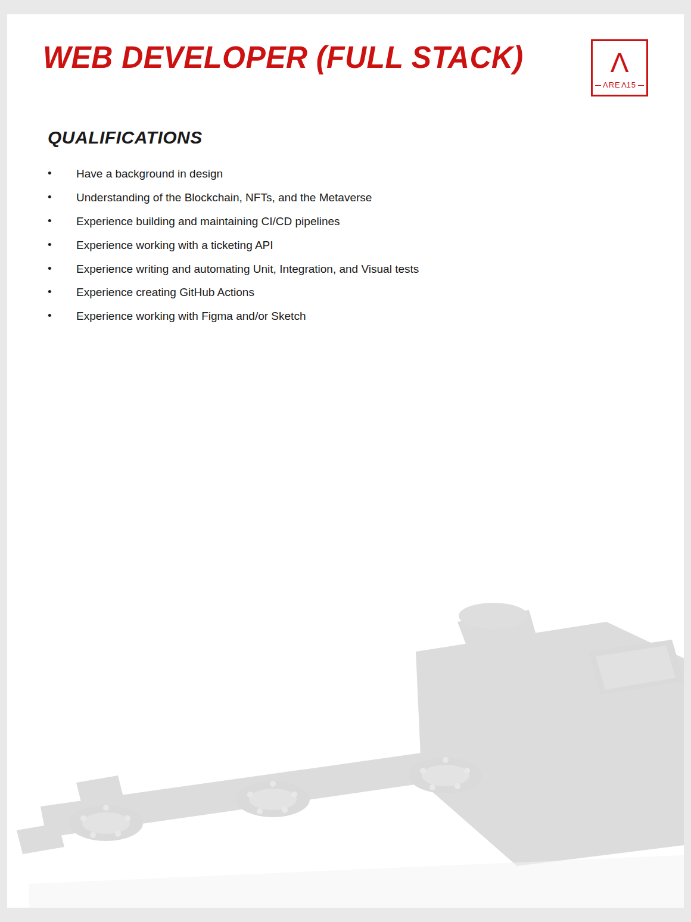Web Developer (Full Stack)
Λ
ΛREΛ15
Qualifications
Have a background in design
Understanding of the Blockchain, NFTs, and the Metaverse
Experience building and maintaining CI/CD pipelines
Experience working with a ticketing API
Experience writing and automating Unit, Integration, and Visual tests
Experience creating GitHub Actions
Experience working with Figma and/or Sketch